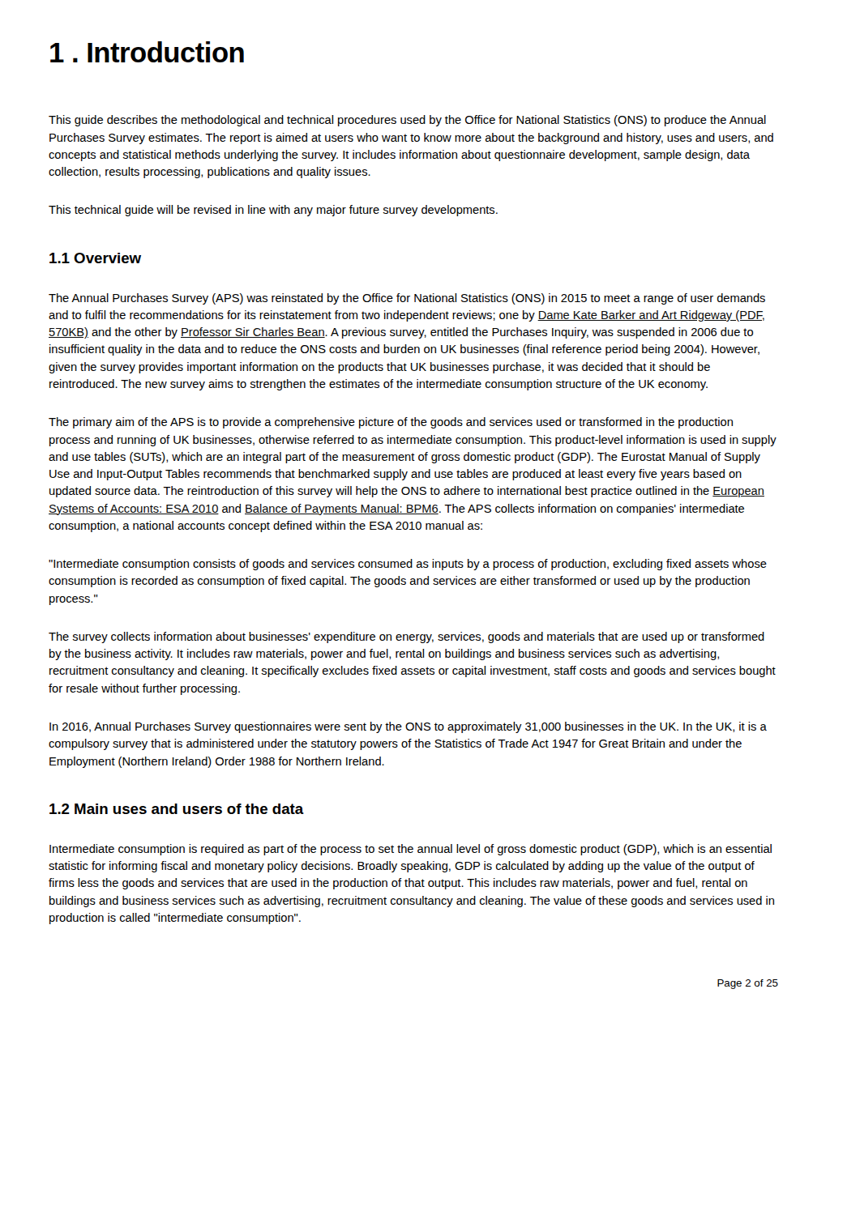1 . Introduction
This guide describes the methodological and technical procedures used by the Office for National Statistics (ONS) to produce the Annual Purchases Survey estimates. The report is aimed at users who want to know more about the background and history, uses and users, and concepts and statistical methods underlying the survey. It includes information about questionnaire development, sample design, data collection, results processing, publications and quality issues.
This technical guide will be revised in line with any major future survey developments.
1.1 Overview
The Annual Purchases Survey (APS) was reinstated by the Office for National Statistics (ONS) in 2015 to meet a range of user demands and to fulfil the recommendations for its reinstatement from two independent reviews; one by Dame Kate Barker and Art Ridgeway (PDF, 570KB) and the other by Professor Sir Charles Bean. A previous survey, entitled the Purchases Inquiry, was suspended in 2006 due to insufficient quality in the data and to reduce the ONS costs and burden on UK businesses (final reference period being 2004). However, given the survey provides important information on the products that UK businesses purchase, it was decided that it should be reintroduced. The new survey aims to strengthen the estimates of the intermediate consumption structure of the UK economy.
The primary aim of the APS is to provide a comprehensive picture of the goods and services used or transformed in the production process and running of UK businesses, otherwise referred to as intermediate consumption. This product-level information is used in supply and use tables (SUTs), which are an integral part of the measurement of gross domestic product (GDP). The Eurostat Manual of Supply Use and Input-Output Tables recommends that benchmarked supply and use tables are produced at least every five years based on updated source data. The reintroduction of this survey will help the ONS to adhere to international best practice outlined in the European Systems of Accounts: ESA 2010 and Balance of Payments Manual: BPM6. The APS collects information on companies' intermediate consumption, a national accounts concept defined within the ESA 2010 manual as:
"Intermediate consumption consists of goods and services consumed as inputs by a process of production, excluding fixed assets whose consumption is recorded as consumption of fixed capital. The goods and services are either transformed or used up by the production process."
The survey collects information about businesses' expenditure on energy, services, goods and materials that are used up or transformed by the business activity. It includes raw materials, power and fuel, rental on buildings and business services such as advertising, recruitment consultancy and cleaning. It specifically excludes fixed assets or capital investment, staff costs and goods and services bought for resale without further processing.
In 2016, Annual Purchases Survey questionnaires were sent by the ONS to approximately 31,000 businesses in the UK. In the UK, it is a compulsory survey that is administered under the statutory powers of the Statistics of Trade Act 1947 for Great Britain and under the Employment (Northern Ireland) Order 1988 for Northern Ireland.
1.2 Main uses and users of the data
Intermediate consumption is required as part of the process to set the annual level of gross domestic product (GDP), which is an essential statistic for informing fiscal and monetary policy decisions. Broadly speaking, GDP is calculated by adding up the value of the output of firms less the goods and services that are used in the production of that output. This includes raw materials, power and fuel, rental on buildings and business services such as advertising, recruitment consultancy and cleaning. The value of these goods and services used in production is called "intermediate consumption".
Page 2 of 25